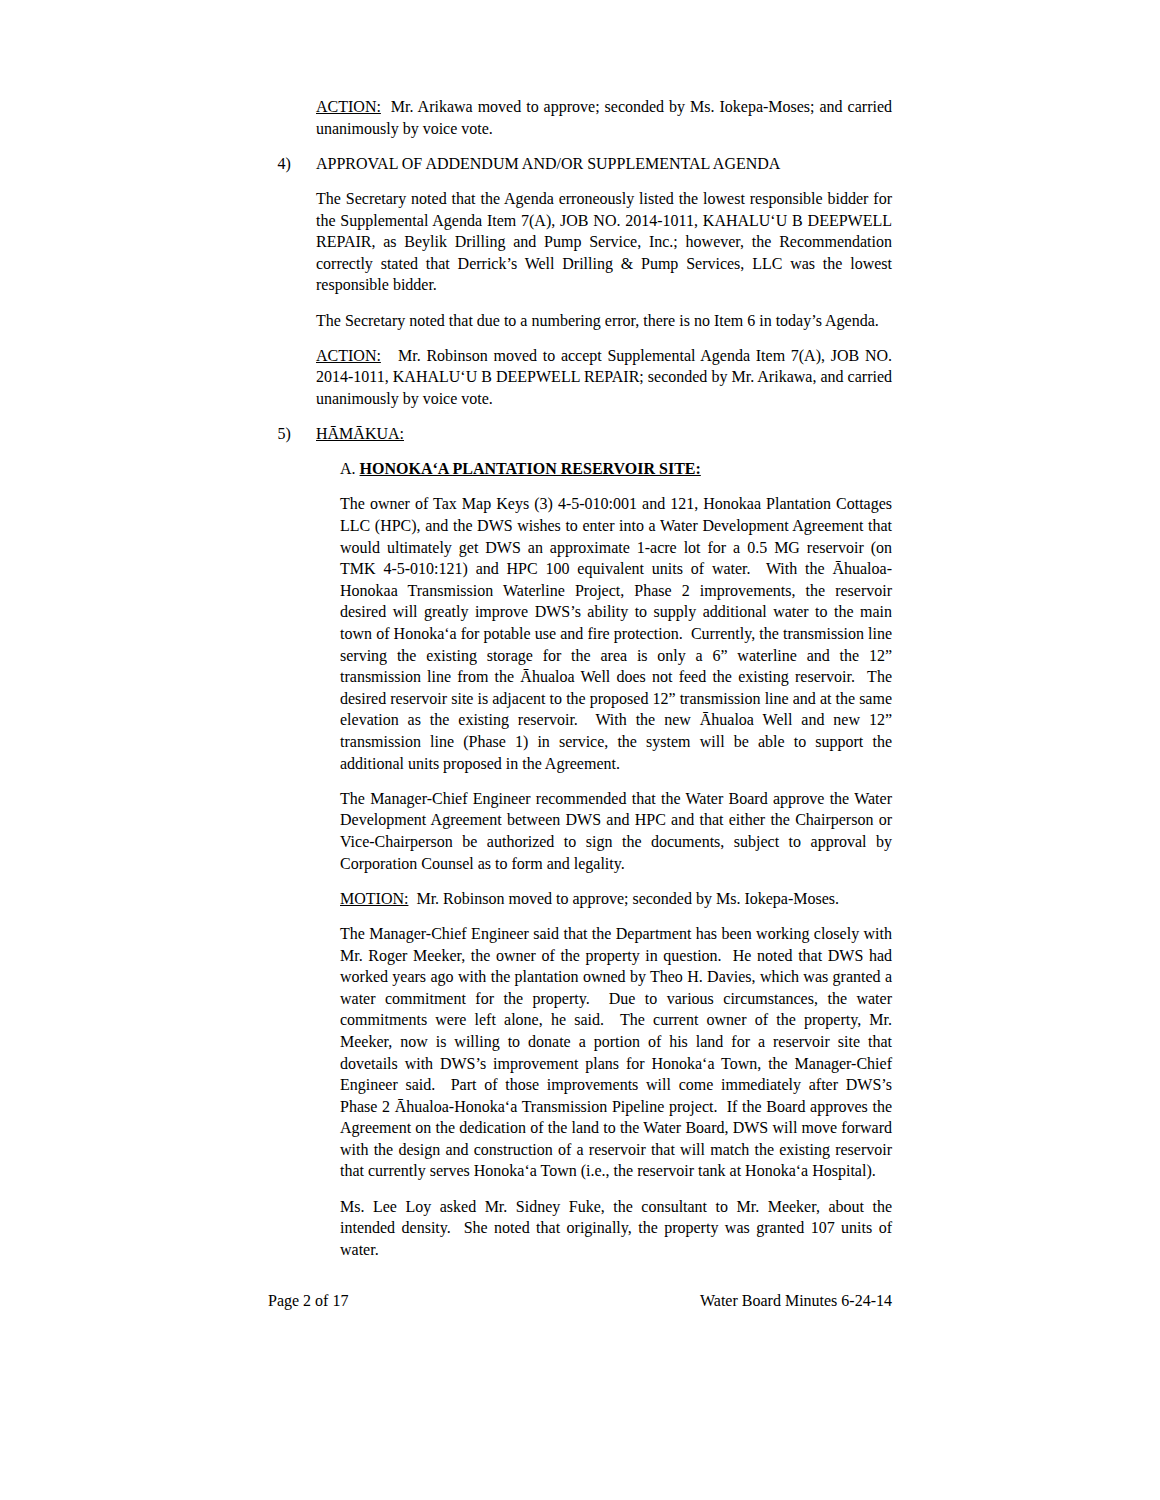ACTION: Mr. Arikawa moved to approve; seconded by Ms. Iokepa-Moses; and carried unanimously by voice vote.
4)
APPROVAL OF ADDENDUM AND/OR SUPPLEMENTAL AGENDA
The Secretary noted that the Agenda erroneously listed the lowest responsible bidder for the Supplemental Agenda Item 7(A), JOB NO. 2014-1011, KAHALUʻU B DEEPWELL REPAIR, as Beylik Drilling and Pump Service, Inc.; however, the Recommendation correctly stated that Derrick’s Well Drilling & Pump Services, LLC was the lowest responsible bidder.
The Secretary noted that due to a numbering error, there is no Item 6 in today’s Agenda.
ACTION: Mr. Robinson moved to accept Supplemental Agenda Item 7(A), JOB NO. 2014-1011, KAHALUʻU B DEEPWELL REPAIR; seconded by Mr. Arikawa, and carried unanimously by voice vote.
5)
HĀMĀKUA:
A. HONOKAʻA PLANTATION RESERVOIR SITE:
The owner of Tax Map Keys (3) 4-5-010:001 and 121, Honokaa Plantation Cottages LLC (HPC), and the DWS wishes to enter into a Water Development Agreement that would ultimately get DWS an approximate 1-acre lot for a 0.5 MG reservoir (on TMK 4-5-010:121) and HPC 100 equivalent units of water. With the Āhualoa-Honokaa Transmission Waterline Project, Phase 2 improvements, the reservoir desired will greatly improve DWS’s ability to supply additional water to the main town of Honokaʻa for potable use and fire protection. Currently, the transmission line serving the existing storage for the area is only a 6” waterline and the 12” transmission line from the Āhualoa Well does not feed the existing reservoir. The desired reservoir site is adjacent to the proposed 12” transmission line and at the same elevation as the existing reservoir. With the new Āhualoa Well and new 12” transmission line (Phase 1) in service, the system will be able to support the additional units proposed in the Agreement.
The Manager-Chief Engineer recommended that the Water Board approve the Water Development Agreement between DWS and HPC and that either the Chairperson or Vice-Chairperson be authorized to sign the documents, subject to approval by Corporation Counsel as to form and legality.
MOTION: Mr. Robinson moved to approve; seconded by Ms. Iokepa-Moses.
The Manager-Chief Engineer said that the Department has been working closely with Mr. Roger Meeker, the owner of the property in question. He noted that DWS had worked years ago with the plantation owned by Theo H. Davies, which was granted a water commitment for the property. Due to various circumstances, the water commitments were left alone, he said. The current owner of the property, Mr. Meeker, now is willing to donate a portion of his land for a reservoir site that dovetails with DWS’s improvement plans for Honokaʻa Town, the Manager-Chief Engineer said. Part of those improvements will come immediately after DWS’s Phase 2 Āhualoa-Honokaʻa Transmission Pipeline project. If the Board approves the Agreement on the dedication of the land to the Water Board, DWS will move forward with the design and construction of a reservoir that will match the existing reservoir that currently serves Honokaʻa Town (i.e., the reservoir tank at Honokaʻa Hospital).
Ms. Lee Loy asked Mr. Sidney Fuke, the consultant to Mr. Meeker, about the intended density. She noted that originally, the property was granted 107 units of water.
Page 2 of 17
Water Board Minutes 6-24-14